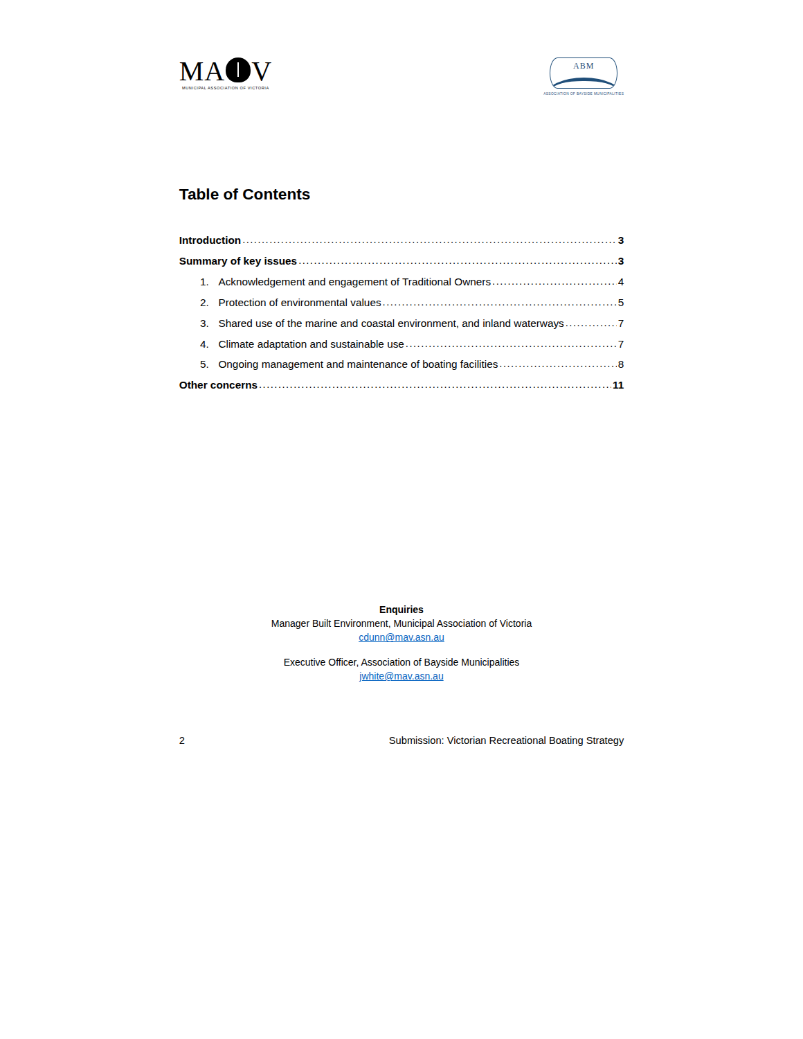MA V
Municipal Association of Victoria
ABM
Association of Bayside Municipalities
Table of Contents
Introduction ................................................................................................................. 3
Summary of key issues ......................................................................................................... 3
1. Acknowledgement and engagement of Traditional Owners ............................................. 4
2. Protection of environmental values ................................................................................... 5
3. Shared use of the marine and coastal environment, and inland waterways ....................... 7
4. Climate adaptation and sustainable use ........................................................................... 7
5. Ongoing management and maintenance of boating facilities ........................................... 8
Other concerns ..................................................................................................................... 11
Enquiries
Manager Built Environment, Municipal Association of Victoria
cdunn@mav.asn.au
Executive Officer, Association of Bayside Municipalities
jwhite@mav.asn.au
2 Submission: Victorian Recreational Boating Strategy